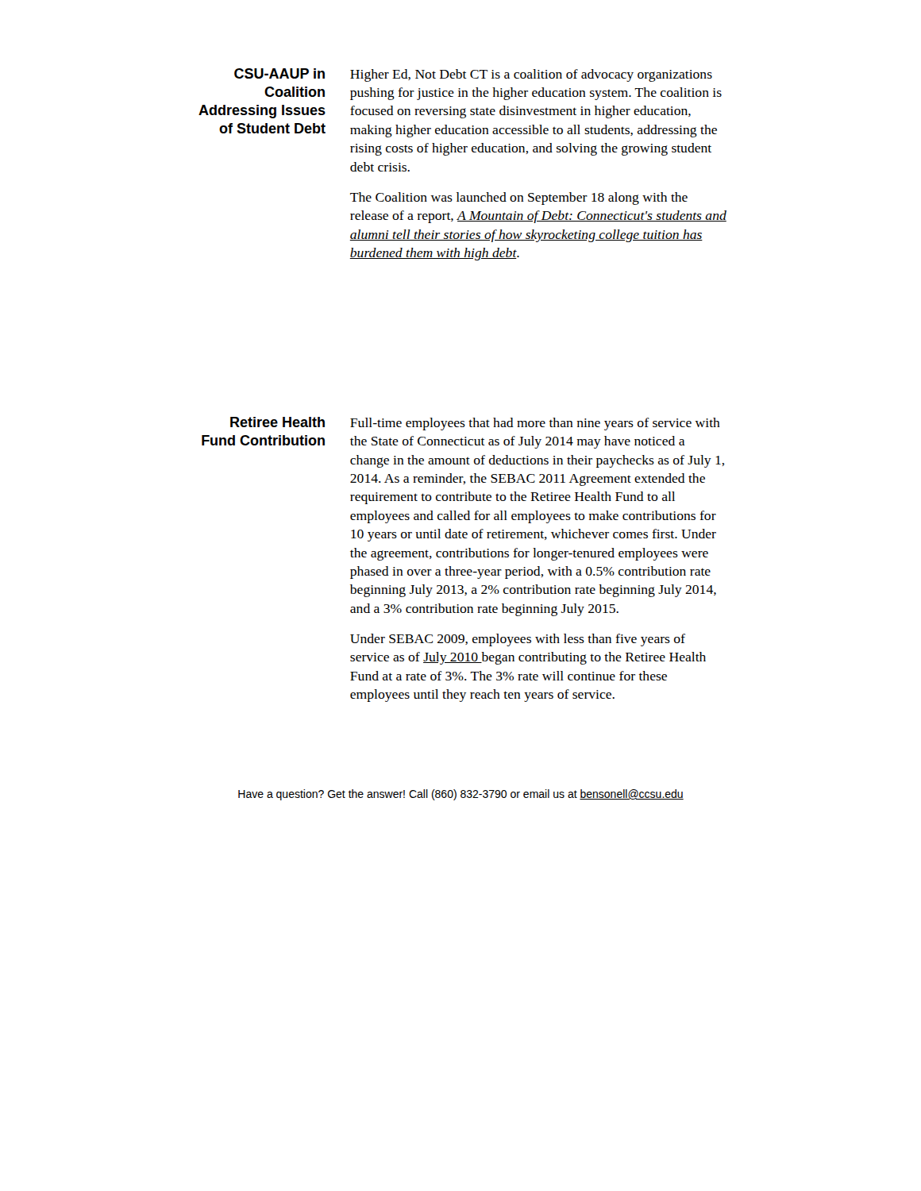CSU-AAUP in
Coalition
Addressing Issues
of Student Debt
Higher Ed, Not Debt CT is a coalition of advocacy organizations pushing for justice in the higher education system. The coalition is focused on reversing state disinvestment in higher education, making higher education accessible to all students, addressing the rising costs of higher education, and solving the growing student debt crisis.
The Coalition was launched on September 18 along with the release of a report, A Mountain of Debt: Connecticut's students and alumni tell their stories of how skyrocketing college tuition has burdened them with high debt.
Retiree Health
Fund Contribution
Full-time employees that had more than nine years of service with the State of Connecticut as of July 2014 may have noticed a change in the amount of deductions in their paychecks as of July 1, 2014. As a reminder, the SEBAC 2011 Agreement extended the requirement to contribute to the Retiree Health Fund to all employees and called for all employees to make contributions for 10 years or until date of retirement, whichever comes first. Under the agreement, contributions for longer-tenured employees were phased in over a three-year period, with a 0.5% contribution rate beginning July 2013, a 2% contribution rate beginning July 2014, and a 3% contribution rate beginning July 2015.
Under SEBAC 2009, employees with less than five years of service as of July 2010 began contributing to the Retiree Health Fund at a rate of 3%. The 3% rate will continue for these employees until they reach ten years of service.
Have a question? Get the answer! Call (860) 832-3790 or email us at bensonell@ccsu.edu